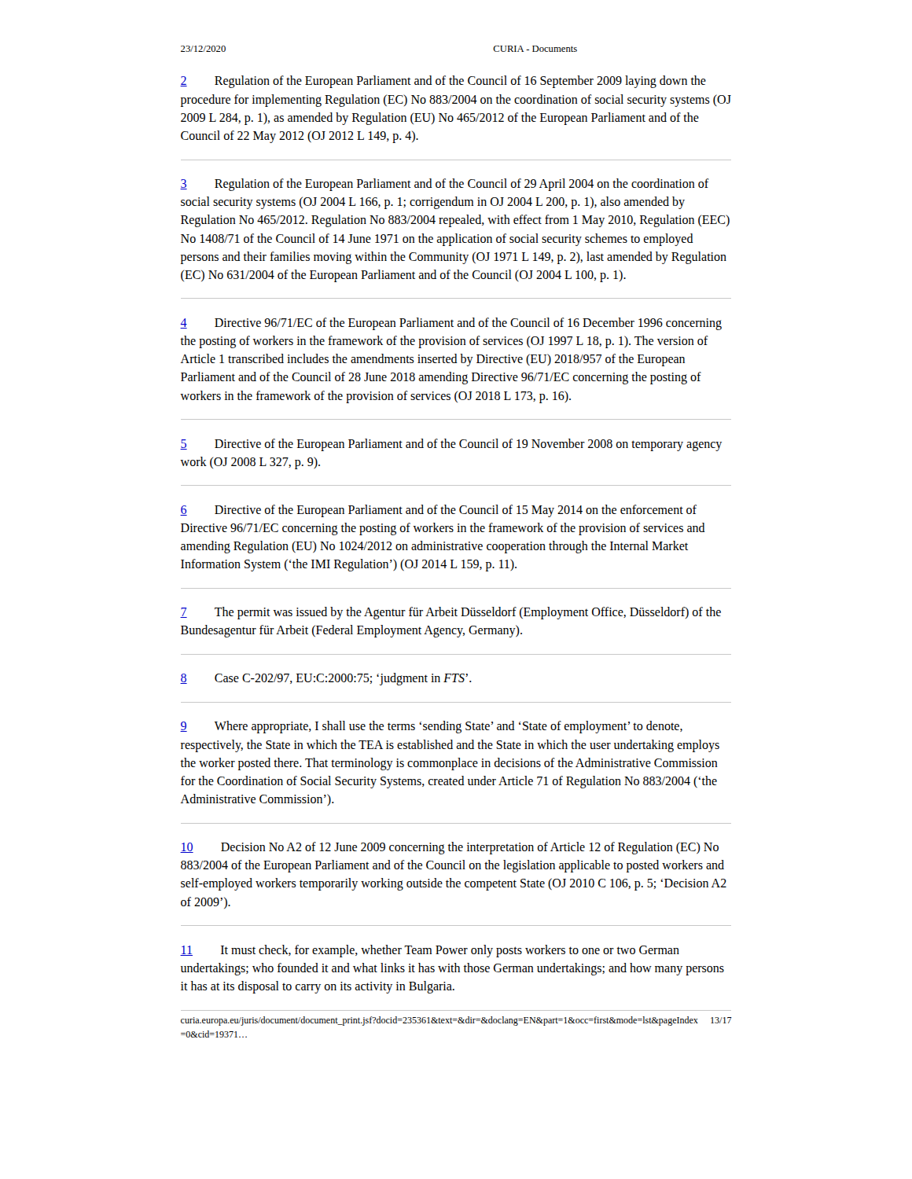23/12/2020
CURIA - Documents
2 Regulation of the European Parliament and of the Council of 16 September 2009 laying down the procedure for implementing Regulation (EC) No 883/2004 on the coordination of social security systems (OJ 2009 L 284, p. 1), as amended by Regulation (EU) No 465/2012 of the European Parliament and of the Council of 22 May 2012 (OJ 2012 L 149, p. 4).
3 Regulation of the European Parliament and of the Council of 29 April 2004 on the coordination of social security systems (OJ 2004 L 166, p. 1; corrigendum in OJ 2004 L 200, p. 1), also amended by Regulation No 465/2012. Regulation No 883/2004 repealed, with effect from 1 May 2010, Regulation (EEC) No 1408/71 of the Council of 14 June 1971 on the application of social security schemes to employed persons and their families moving within the Community (OJ 1971 L 149, p. 2), last amended by Regulation (EC) No 631/2004 of the European Parliament and of the Council (OJ 2004 L 100, p. 1).
4 Directive 96/71/EC of the European Parliament and of the Council of 16 December 1996 concerning the posting of workers in the framework of the provision of services (OJ 1997 L 18, p. 1). The version of Article 1 transcribed includes the amendments inserted by Directive (EU) 2018/957 of the European Parliament and of the Council of 28 June 2018 amending Directive 96/71/EC concerning the posting of workers in the framework of the provision of services (OJ 2018 L 173, p. 16).
5 Directive of the European Parliament and of the Council of 19 November 2008 on temporary agency work (OJ 2008 L 327, p. 9).
6 Directive of the European Parliament and of the Council of 15 May 2014 on the enforcement of Directive 96/71/EC concerning the posting of workers in the framework of the provision of services and amending Regulation (EU) No 1024/2012 on administrative cooperation through the Internal Market Information System (‘the IMI Regulation’) (OJ 2014 L 159, p. 11).
7 The permit was issued by the Agentur für Arbeit Düsseldorf (Employment Office, Düsseldorf) of the Bundesagentur für Arbeit (Federal Employment Agency, Germany).
8 Case C-202/97, EU:C:2000:75; ‘judgment in FTS’.
9 Where appropriate, I shall use the terms ‘sending State’ and ‘State of employment’ to denote, respectively, the State in which the TEA is established and the State in which the user undertaking employs the worker posted there. That terminology is commonplace in decisions of the Administrative Commission for the Coordination of Social Security Systems, created under Article 71 of Regulation No 883/2004 (‘the Administrative Commission’).
10 Decision No A2 of 12 June 2009 concerning the interpretation of Article 12 of Regulation (EC) No 883/2004 of the European Parliament and of the Council on the legislation applicable to posted workers and self-employed workers temporarily working outside the competent State (OJ 2010 C 106, p. 5; ‘Decision A2 of 2009’).
11 It must check, for example, whether Team Power only posts workers to one or two German undertakings; who founded it and what links it has with those German undertakings; and how many persons it has at its disposal to carry on its activity in Bulgaria.
curia.europa.eu/juris/document/document_print.jsf?docid=235361&text=&dir=&doclang=EN&part=1&occ=first&mode=lst&pageIndex=0&cid=19371…
13/17